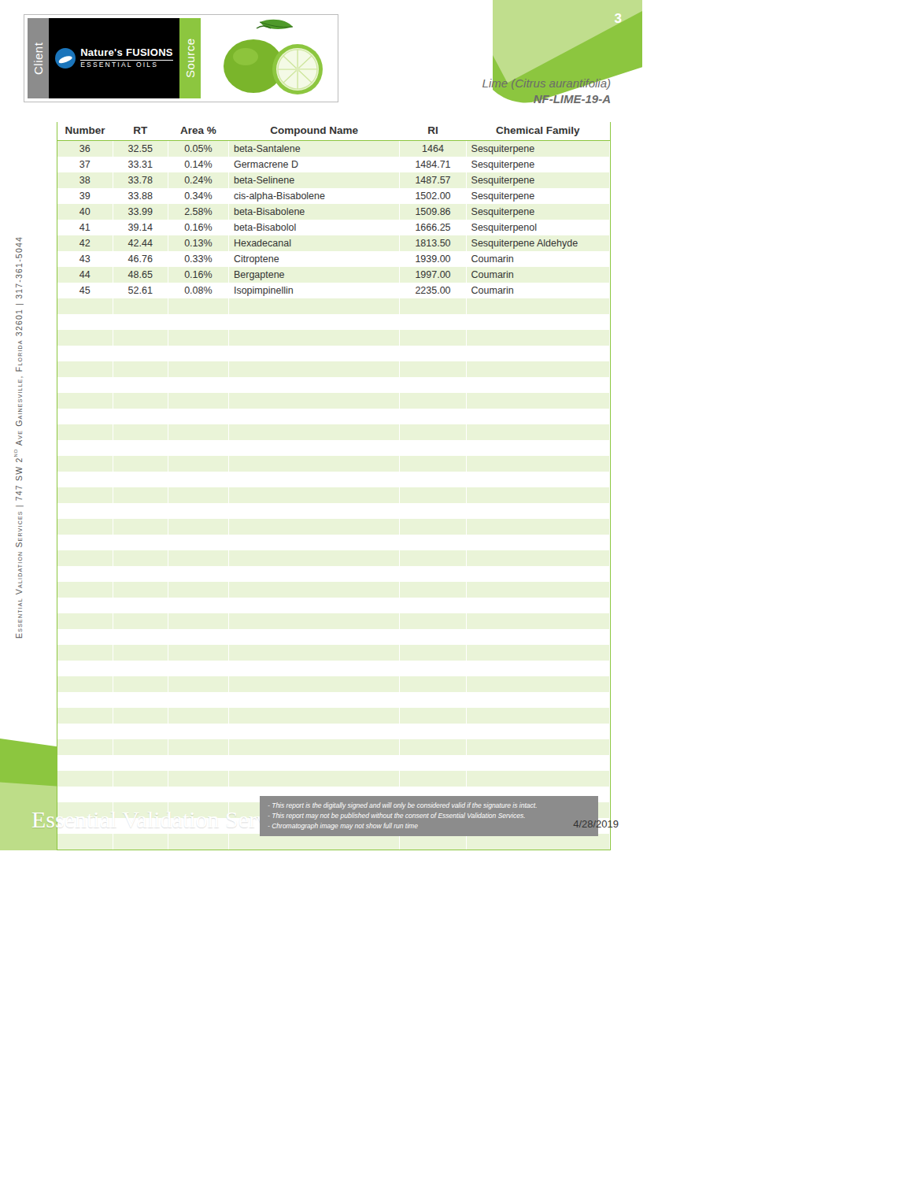3
Client
Nature's FUSIONS
ESSENTIAL OILS
Source
Lime (Citrus aurantifolia)
NF-LIME-19-A
Essential Validation Services | 747 SW 2nd Ave Gainesville, Florida 32601 | 317-361-5044
| Number | RT | Area % | Compound Name | RI | Chemical Family |
| --- | --- | --- | --- | --- | --- |
| 36 | 32.55 | 0.05% | beta-Santalene | 1464 | Sesquiterpene |
| 37 | 33.31 | 0.14% | Germacrene D | 1484.71 | Sesquiterpene |
| 38 | 33.78 | 0.24% | beta-Selinene | 1487.57 | Sesquiterpene |
| 39 | 33.88 | 0.34% | cis-alpha-Bisabolene | 1502.00 | Sesquiterpene |
| 40 | 33.99 | 2.58% | beta-Bisabolene | 1509.86 | Sesquiterpene |
| 41 | 39.14 | 0.16% | beta-Bisabolol | 1666.25 | Sesquiterpenol |
| 42 | 42.44 | 0.13% | Hexadecanal | 1813.50 | Sesquiterpene Aldehyde |
| 43 | 46.76 | 0.33% | Citroptene | 1939.00 | Coumarin |
| 44 | 48.65 | 0.16% | Bergaptene | 1997.00 | Coumarin |
| 45 | 52.61 | 0.08% | Isopimpinellin | 2235.00 | Coumarin |
Essential Validation Services
- This report is the digitally signed and will only be considered valid if the signature is intact.
- This report may not be published without the consent of Essential Validation Services.
- Chromatograph image may not show full run time
4/28/2019